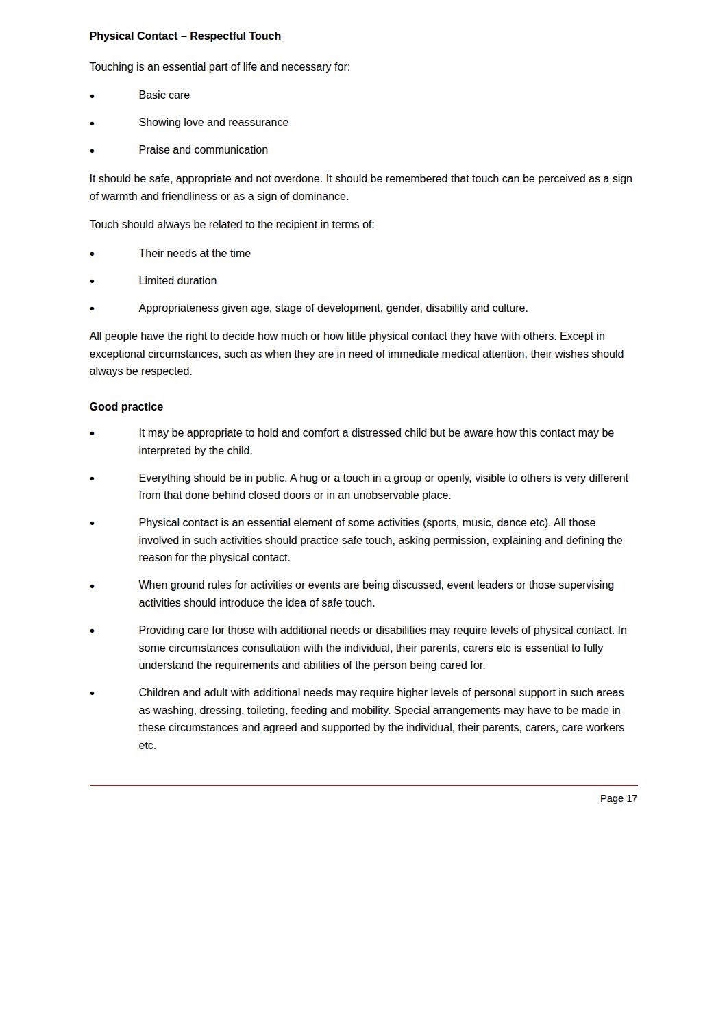Physical Contact – Respectful Touch
Touching is an essential part of life and necessary for:
Basic care
Showing love and reassurance
Praise and communication
It should be safe, appropriate and not overdone. It should be remembered that touch can be perceived as a sign of warmth and friendliness or as a sign of dominance.
Touch should always be related to the recipient in terms of:
Their needs at the time
Limited duration
Appropriateness given age, stage of development, gender, disability and culture.
All people have the right to decide how much or how little physical contact they have with others. Except in exceptional circumstances, such as when they are in need of immediate medical attention, their wishes should always be respected.
Good practice
It may be appropriate to hold and comfort a distressed child but be aware how this contact may be interpreted by the child.
Everything should be in public. A hug or a touch in a group or openly, visible to others is very different from that done behind closed doors or in an unobservable place.
Physical contact is an essential element of some activities (sports, music, dance etc). All those involved in such activities should practice safe touch, asking permission, explaining and defining the reason for the physical contact.
When ground rules for activities or events are being discussed, event leaders or those supervising activities should introduce the idea of safe touch.
Providing care for those with additional needs or disabilities may require levels of physical contact. In some circumstances consultation with the individual, their parents, carers etc is essential to fully understand the requirements and abilities of the person being cared for.
Children and adult with additional needs may require higher levels of personal support in such areas as washing, dressing, toileting, feeding and mobility. Special arrangements may have to be made in these circumstances and agreed and supported by the individual, their parents, carers, care workers etc.
Page 17